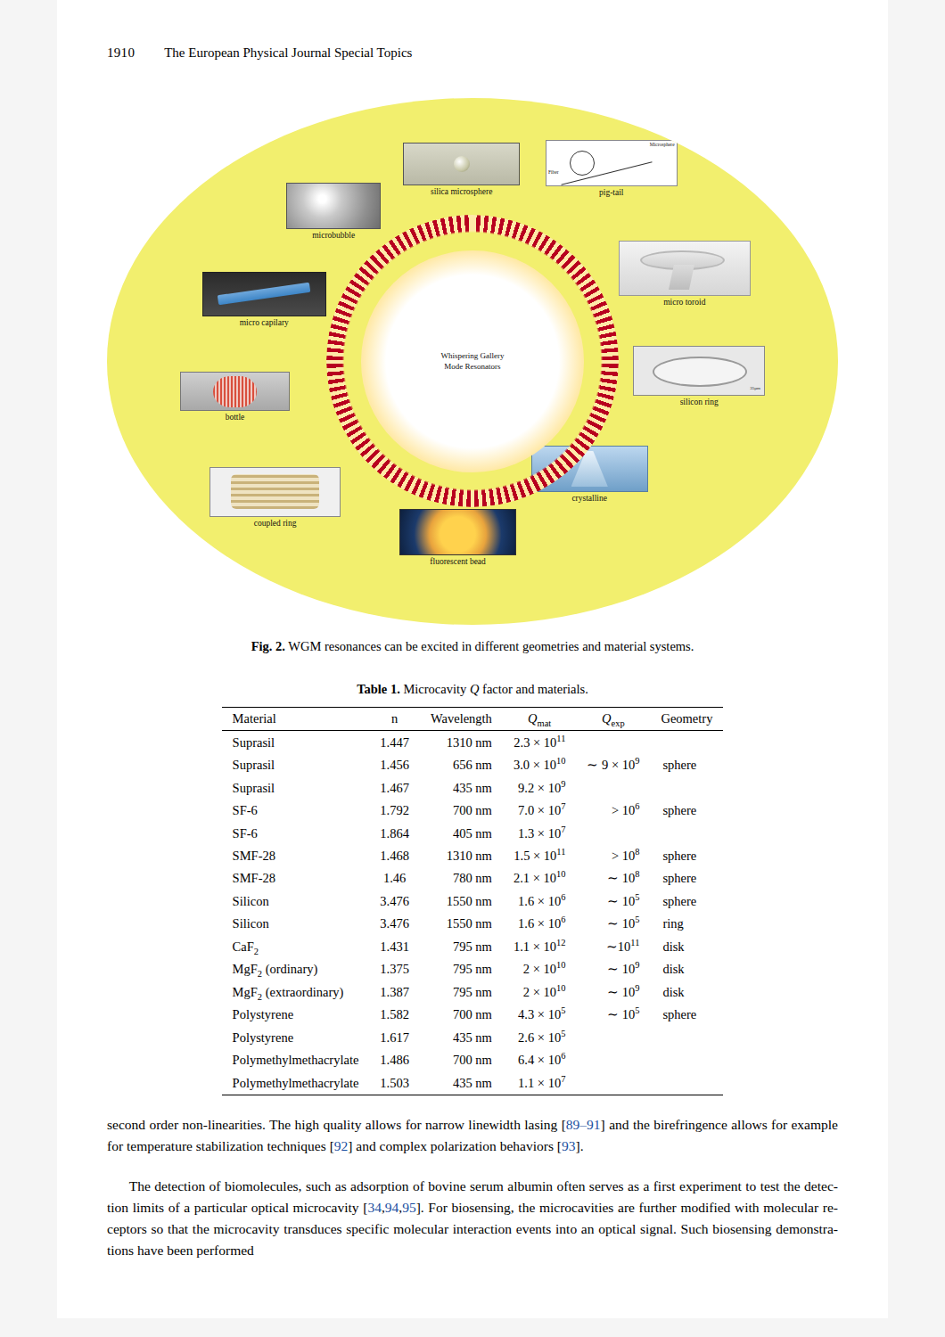1910 The European Physical Journal Special Topics
microbubble
silica microsphere
Microsphere Fiber pig-tail
micro toroid
micro capilary
35µm silicon ring
bottle
coupled ring
fluorescent bead
crystalline
Whispering Gallery
Mode Resonators
Fig. 2. WGM resonances can be excited in different geometries and material systems.
Table 1. Microcavity Q factor and materials.
| Material | n | Wavelength | Q mat | Q exp | Geometry |
| --- | --- | --- | --- | --- | --- |
| Suprasil | 1.447 | 1310 nm | 2.3 × 10 11 | | |
| Suprasil | 1.456 | 656 nm | 3.0 × 10 10 | ∼ 9 × 10 9 | sphere |
| Suprasil | 1.467 | 435 nm | 9.2 × 10 9 | | |
| SF-6 | 1.792 | 700 nm | 7.0 × 10 7 | > 10 6 | sphere |
| SF-6 | 1.864 | 405 nm | 1.3 × 10 7 | | |
| SMF-28 | 1.468 | 1310 nm | 1.5 × 10 11 | > 10 8 | sphere |
| SMF-28 | 1.46 | 780 nm | 2.1 × 10 10 | ∼ 10 8 | sphere |
| Silicon | 3.476 | 1550 nm | 1.6 × 10 6 | ∼ 10 5 | sphere |
| Silicon | 3.476 | 1550 nm | 1.6 × 10 6 | ∼ 10 5 | ring |
| CaF 2 | 1.431 | 795 nm | 1.1 × 10 12 | ∼10 11 | disk |
| MgF 2 (ordinary) | 1.375 | 795 nm | 2 × 10 10 | ∼ 10 9 | disk |
| MgF 2 (extraordinary) | 1.387 | 795 nm | 2 × 10 10 | ∼ 10 9 | disk |
| Polystyrene | 1.582 | 700 nm | 4.3 × 10 5 | ∼ 10 5 | sphere |
| Polystyrene | 1.617 | 435 nm | 2.6 × 10 5 | | |
| Polymethylmethacrylate | 1.486 | 700 nm | 6.4 × 10 6 | | |
| Polymethylmethacrylate | 1.503 | 435 nm | 1.1 × 10 7 | | |
second order non-linearities. The high quality allows for narrow linewidth lasing [89–91] and the birefringence allows for example for temperature stabilization techniques [92] and complex polarization behaviors [93].
The detection of biomolecules, such as adsorption of bovine serum albumin often serves as a first experiment to test the detection limits of a particular optical microcavity [34,94,95]. For biosensing, the microcavities are further modified with molecular receptors so that the microcavity transduces specific molecular interaction events into an optical signal. Such biosensing demonstrations have been performed